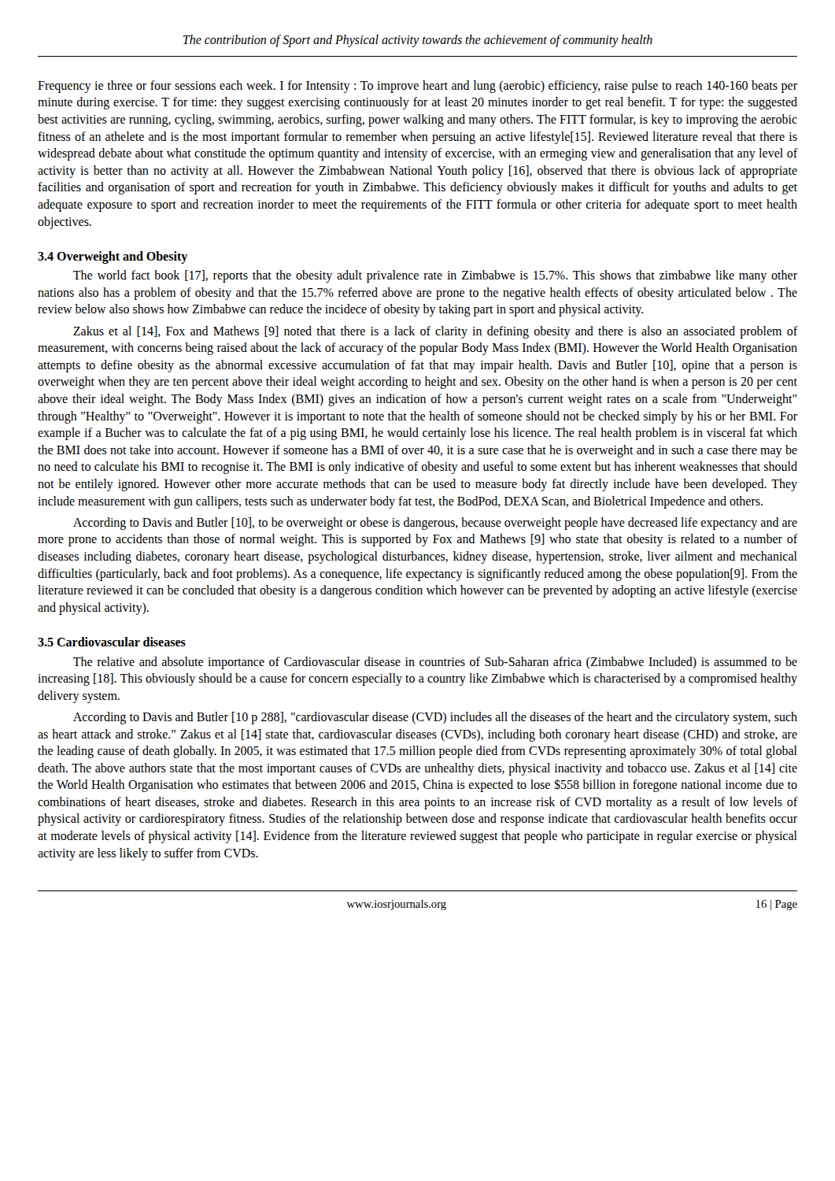The contribution of Sport and Physical activity towards the achievement of community health
Frequency ie three or four sessions each week. I for Intensity : To improve heart and lung (aerobic) efficiency, raise pulse to reach 140-160 beats per minute during exercise. T for time: they suggest exercising continuously for at least 20 minutes inorder to get real benefit. T for type: the suggested best activities are running, cycling, swimming, aerobics, surfing, power walking and many others. The FITT formular, is key to improving the aerobic fitness of an athelete and is the most important formular to remember when persuing an active lifestyle[15]. Reviewed literature reveal that there is widespread debate about what constitude the optimum quantity and intensity of excercise, with an ermeging view and generalisation that any level of activity is better than no activity at all. However the Zimbabwean National Youth policy [16], observed that there is obvious lack of appropriate facilities and organisation of sport and recreation for youth in Zimbabwe. This deficiency obviously makes it difficult for youths and adults to get adequate exposure to sport and recreation inorder to meet the requirements of the FITT formula or other criteria for adequate sport to meet health objectives.
3.4 Overweight and Obesity
The world fact book [17], reports that the obesity adult privalence rate in Zimbabwe is 15.7%. This shows that zimbabwe like many other nations also has a problem of obesity and that the 15.7% referred above are prone to the negative health effects of obesity articulated below . The review below also shows how Zimbabwe can reduce the incidece of obesity by taking part in sport and physical activity.
Zakus et al [14], Fox and Mathews [9] noted that there is a lack of clarity in defining obesity and there is also an associated problem of measurement, with concerns being raised about the lack of accuracy of the popular Body Mass Index (BMI). However the World Health Organisation attempts to define obesity as the abnormal excessive accumulation of fat that may impair health. Davis and Butler [10], opine that a person is overweight when they are ten percent above their ideal weight according to height and sex. Obesity on the other hand is when a person is 20 per cent above their ideal weight. The Body Mass Index (BMI) gives an indication of how a person's current weight rates on a scale from "Underweight" through "Healthy" to "Overweight". However it is important to note that the health of someone should not be checked simply by his or her BMI. For example if a Bucher was to calculate the fat of a pig using BMI, he would certainly lose his licence. The real health problem is in visceral fat which the BMI does not take into account. However if someone has a BMI of over 40, it is a sure case that he is overweight and in such a case there may be no need to calculate his BMI to recognise it. The BMI is only indicative of obesity and useful to some extent but has inherent weaknesses that should not be entilely ignored. However other more accurate methods that can be used to measure body fat directly include have been developed. They include measurement with gun callipers, tests such as underwater body fat test, the BodPod, DEXA Scan, and Bioletrical Impedence and others.
According to Davis and Butler [10], to be overweight or obese is dangerous, because overweight people have decreased life expectancy and are more prone to accidents than those of normal weight. This is supported by Fox and Mathews [9] who state that obesity is related to a number of diseases including diabetes, coronary heart disease, psychological disturbances, kidney disease, hypertension, stroke, liver ailment and mechanical difficulties (particularly, back and foot problems). As a conequence, life expectancy is significantly reduced among the obese population[9]. From the literature reviewed it can be concluded that obesity is a dangerous condition which however can be prevented by adopting an active lifestyle (exercise and physical activity).
3.5 Cardiovascular diseases
The relative and absolute importance of Cardiovascular disease in countries of Sub-Saharan africa (Zimbabwe Included) is assummed to be increasing [18]. This obviously should be a cause for concern especially to a country like Zimbabwe which is characterised by a compromised healthy delivery system.
According to Davis and Butler [10 p 288], "cardiovascular disease (CVD) includes all the diseases of the heart and the circulatory system, such as heart attack and stroke." Zakus et al [14] state that, cardiovascular diseases (CVDs), including both coronary heart disease (CHD) and stroke, are the leading cause of death globally. In 2005, it was estimated that 17.5 million people died from CVDs representing aproximately 30% of total global death. The above authors state that the most important causes of CVDs are unhealthy diets, physical inactivity and tobacco use. Zakus et al [14] cite the World Health Organisation who estimates that between 2006 and 2015, China is expected to lose $558 billion in foregone national income due to combinations of heart diseases, stroke and diabetes. Research in this area points to an increase risk of CVD mortality as a result of low levels of physical activity or cardiorespiratory fitness. Studies of the relationship between dose and response indicate that cardiovascular health benefits occur at moderate levels of physical activity [14]. Evidence from the literature reviewed suggest that people who participate in regular exercise or physical activity are less likely to suffer from CVDs.
www.iosrjournals.org 16 | Page